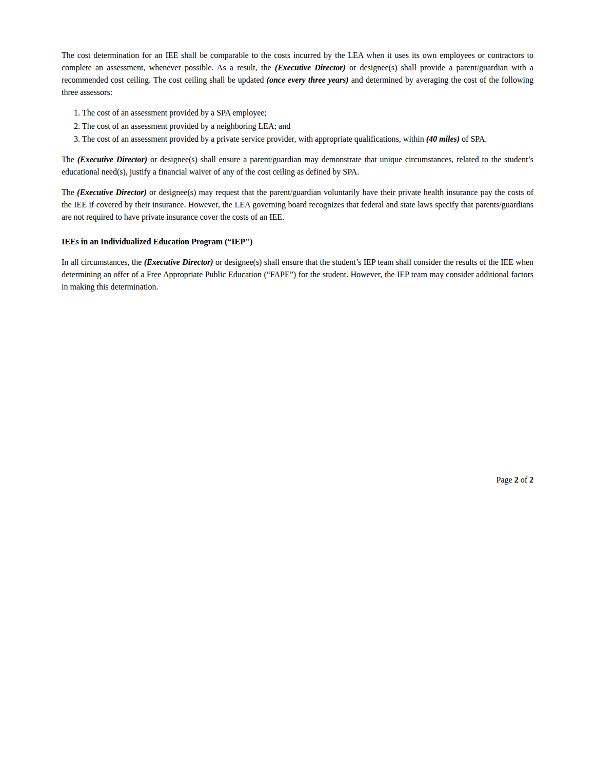The cost determination for an IEE shall be comparable to the costs incurred by the LEA when it uses its own employees or contractors to complete an assessment, whenever possible. As a result, the (Executive Director) or designee(s) shall provide a parent/guardian with a recommended cost ceiling. The cost ceiling shall be updated (once every three years) and determined by averaging the cost of the following three assessors:
The cost of an assessment provided by a SPA employee;
The cost of an assessment provided by a neighboring LEA; and
The cost of an assessment provided by a private service provider, with appropriate qualifications, within (40 miles) of SPA.
The (Executive Director) or designee(s) shall ensure a parent/guardian may demonstrate that unique circumstances, related to the student’s educational need(s), justify a financial waiver of any of the cost ceiling as defined by SPA.
The (Executive Director) or designee(s) may request that the parent/guardian voluntarily have their private health insurance pay the costs of the IEE if covered by their insurance. However, the LEA governing board recognizes that federal and state laws specify that parents/guardians are not required to have private insurance cover the costs of an IEE.
IEEs in an Individualized Education Program (“IEP")
In all circumstances, the (Executive Director) or designee(s) shall ensure that the student’s IEP team shall consider the results of the IEE when determining an offer of a Free Appropriate Public Education (“FAPE”) for the student. However, the IEP team may consider additional factors in making this determination.
Page 2 of 2